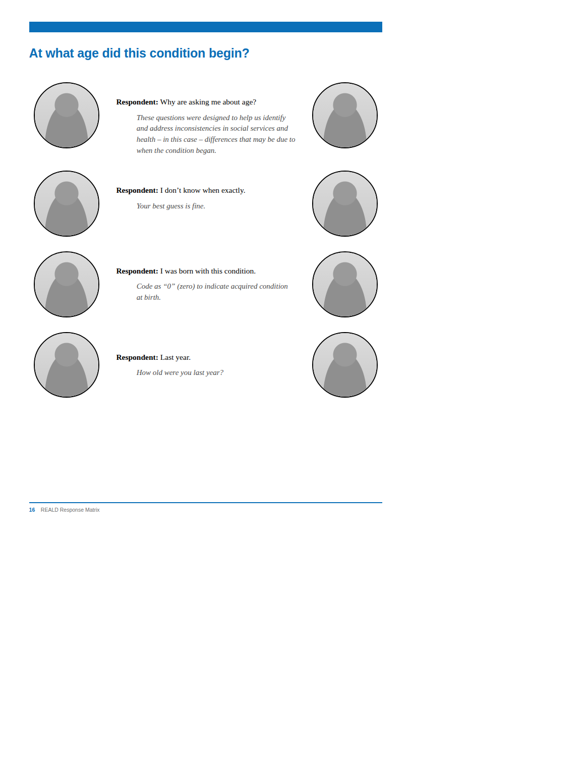At what age did this condition begin?
Respondent: Why are asking me about age?
These questions were designed to help us identify and address inconsistencies in social services and health – in this case – differences that may be due to when the condition began.
Respondent: I don’t know when exactly.
Your best guess is fine.
Respondent: I was born with this condition.
Code as “0” (zero) to indicate acquired condition at birth.
Respondent: Last year.
How old were you last year?
16 REALD Response Matrix